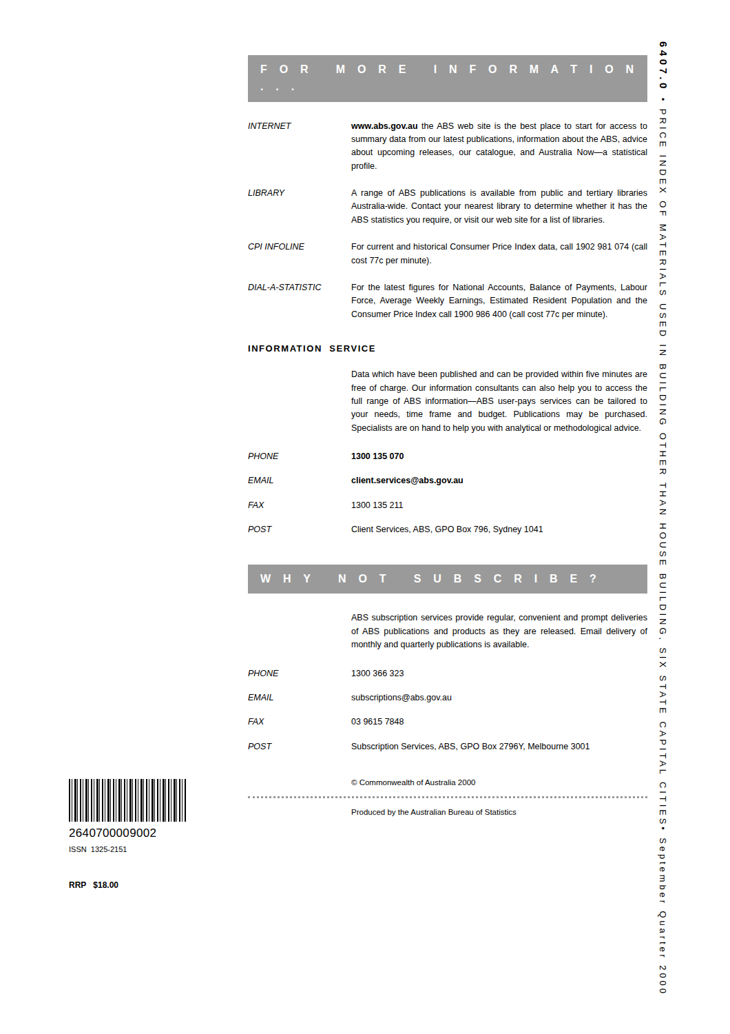6407.0 • PRICE INDEX OF MATERIALS USED IN BUILDING OTHER THAN HOUSE BUILDING, SIX STATE CAPITAL CITIES• September Quarter 2000
F O R M O R E I N F O R M A T I O N . . .
INTERNET
www.abs.gov.au the ABS web site is the best place to start for access to summary data from our latest publications, information about the ABS, advice about upcoming releases, our catalogue, and Australia Now—a statistical profile.
LIBRARY
A range of ABS publications is available from public and tertiary libraries Australia-wide. Contact your nearest library to determine whether it has the ABS statistics you require, or visit our web site for a list of libraries.
CPI INFOLINE
For current and historical Consumer Price Index data, call 1902 981 074 (call cost 77c per minute).
DIAL-A-STATISTIC
For the latest figures for National Accounts, Balance of Payments, Labour Force, Average Weekly Earnings, Estimated Resident Population and the Consumer Price Index call 1900 986 400 (call cost 77c per minute).
INFORMATION SERVICE
Data which have been published and can be provided within five minutes are free of charge. Our information consultants can also help you to access the full range of ABS information—ABS user-pays services can be tailored to your needs, time frame and budget. Publications may be purchased. Specialists are on hand to help you with analytical or methodological advice.
PHONE
1300 135 070
EMAIL
client.services@abs.gov.au
FAX
1300 135 211
POST
Client Services, ABS, GPO Box 796, Sydney 1041
W H Y N O T S U B S C R I B E ?
ABS subscription services provide regular, convenient and prompt deliveries of ABS publications and products as they are released. Email delivery of monthly and quarterly publications is available.
PHONE
1300 366 323
EMAIL
subscriptions@abs.gov.au
FAX
03 9615 7848
POST
Subscription Services, ABS, GPO Box 2796Y, Melbourne 3001
© Commonwealth of Australia 2000
Produced by the Australian Bureau of Statistics
2640700009002
ISSN 1325-2151
RRP $18.00